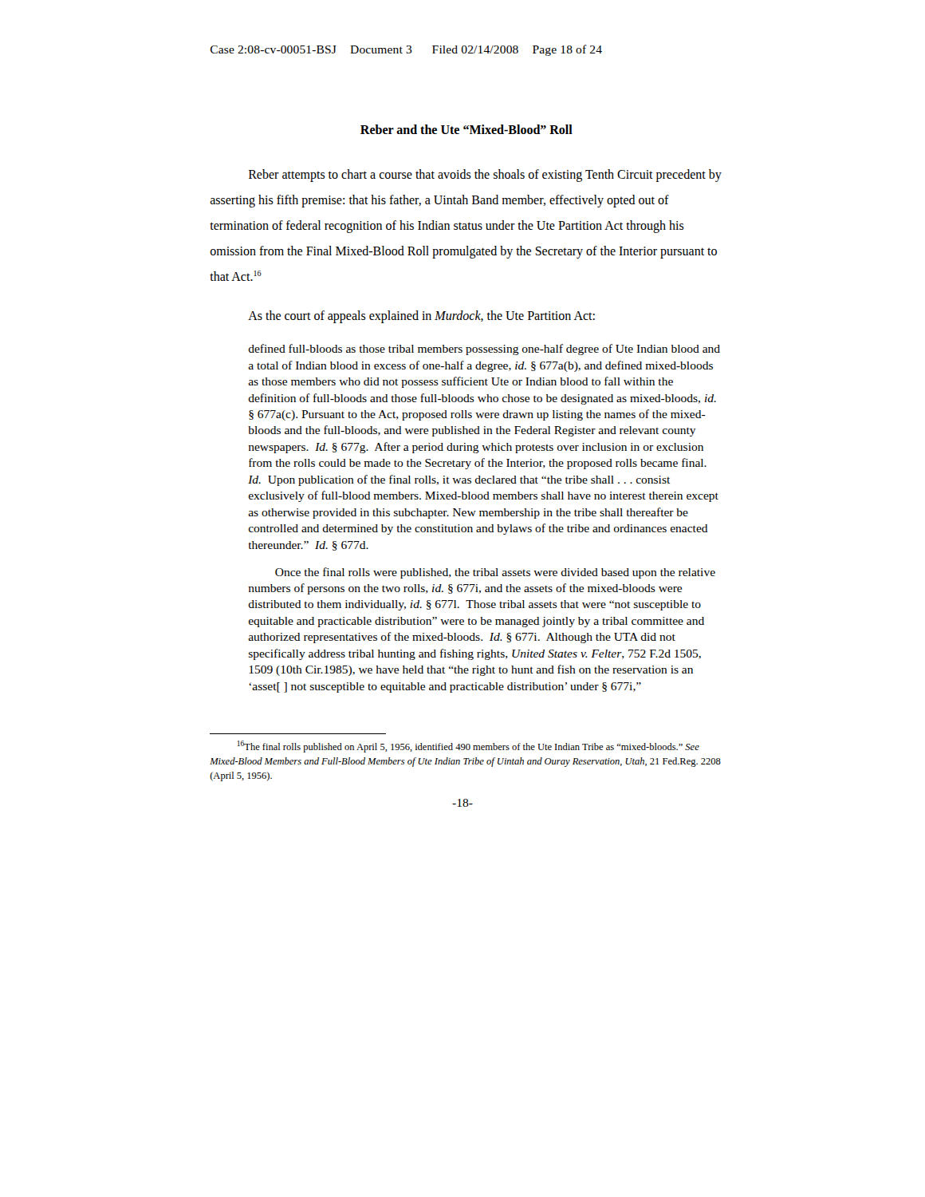Case 2:08-cv-00051-BSJ Document 3 Filed 02/14/2008 Page 18 of 24
Reber and the Ute “Mixed-Blood” Roll
Reber attempts to chart a course that avoids the shoals of existing Tenth Circuit precedent by asserting his fifth premise: that his father, a Uintah Band member, effectively opted out of termination of federal recognition of his Indian status under the Ute Partition Act through his omission from the Final Mixed-Blood Roll promulgated by the Secretary of the Interior pursuant to that Act.16
As the court of appeals explained in Murdock, the Ute Partition Act:
defined full-bloods as those tribal members possessing one-half degree of Ute Indian blood and a total of Indian blood in excess of one-half a degree, id. § 677a(b), and defined mixed-bloods as those members who did not possess sufficient Ute or Indian blood to fall within the definition of full-bloods and those full-bloods who chose to be designated as mixed-bloods, id. § 677a(c). Pursuant to the Act, proposed rolls were drawn up listing the names of the mixed-bloods and the full-bloods, and were published in the Federal Register and relevant county newspapers. Id. § 677g. After a period during which protests over inclusion in or exclusion from the rolls could be made to the Secretary of the Interior, the proposed rolls became final. Id. Upon publication of the final rolls, it was declared that “the tribe shall . . . consist exclusively of full-blood members. Mixed-blood members shall have no interest therein except as otherwise provided in this subchapter. New membership in the tribe shall thereafter be controlled and determined by the constitution and bylaws of the tribe and ordinances enacted thereunder.” Id. § 677d.
Once the final rolls were published, the tribal assets were divided based upon the relative numbers of persons on the two rolls, id. § 677i, and the assets of the mixed-bloods were distributed to them individually, id. § 677l. Those tribal assets that were “not susceptible to equitable and practicable distribution” were to be managed jointly by a tribal committee and authorized representatives of the mixed-bloods. Id. § 677i. Although the UTA did not specifically address tribal hunting and fishing rights, United States v. Felter, 752 F.2d 1505, 1509 (10th Cir.1985), we have held that “the right to hunt and fish on the reservation is an ‘asset[ ] not susceptible to equitable and practicable distribution’ under § 677i,”
16The final rolls published on April 5, 1956, identified 490 members of the Ute Indian Tribe as “mixed-bloods.” See Mixed-Blood Members and Full-Blood Members of Ute Indian Tribe of Uintah and Ouray Reservation, Utah, 21 Fed.Reg. 2208 (April 5, 1956).
-18-